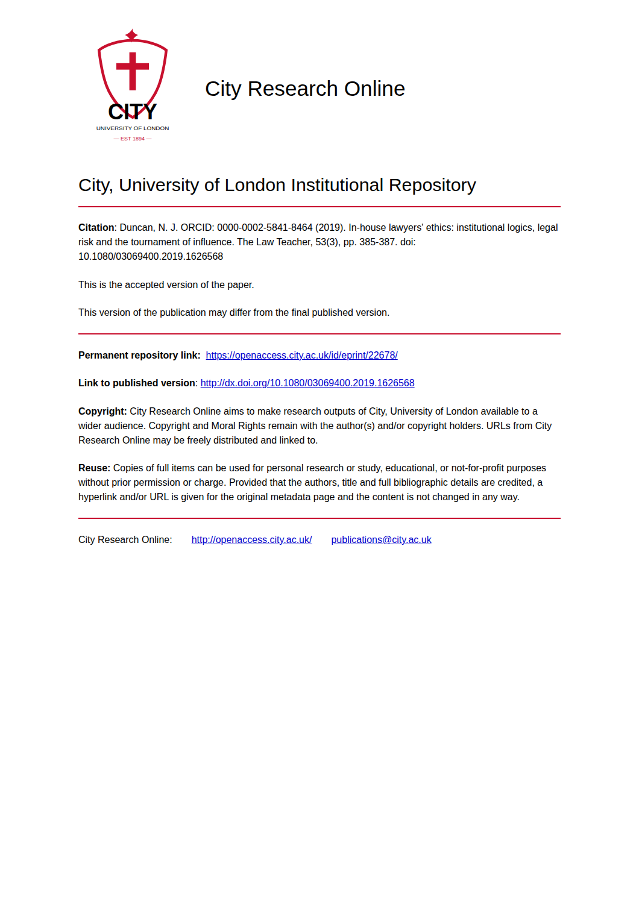CITY UNIVERSITY OF LONDON — EST 1894 —
City Research Online
City, University of London Institutional Repository
Citation: Duncan, N. J. ORCID: 0000-0002-5841-8464 (2019). In-house lawyers' ethics: institutional logics, legal risk and the tournament of influence. The Law Teacher, 53(3), pp. 385-387. doi: 10.1080/03069400.2019.1626568
This is the accepted version of the paper.
This version of the publication may differ from the final published version.
Permanent repository link: https://openaccess.city.ac.uk/id/eprint/22678/
Link to published version: http://dx.doi.org/10.1080/03069400.2019.1626568
Copyright: City Research Online aims to make research outputs of City, University of London available to a wider audience. Copyright and Moral Rights remain with the author(s) and/or copyright holders. URLs from City Research Online may be freely distributed and linked to.
Reuse: Copies of full items can be used for personal research or study, educational, or not-for-profit purposes without prior permission or charge. Provided that the authors, title and full bibliographic details are credited, a hyperlink and/or URL is given for the original metadata page and the content is not changed in any way.
City Research Online: http://openaccess.city.ac.uk/ publications@city.ac.uk